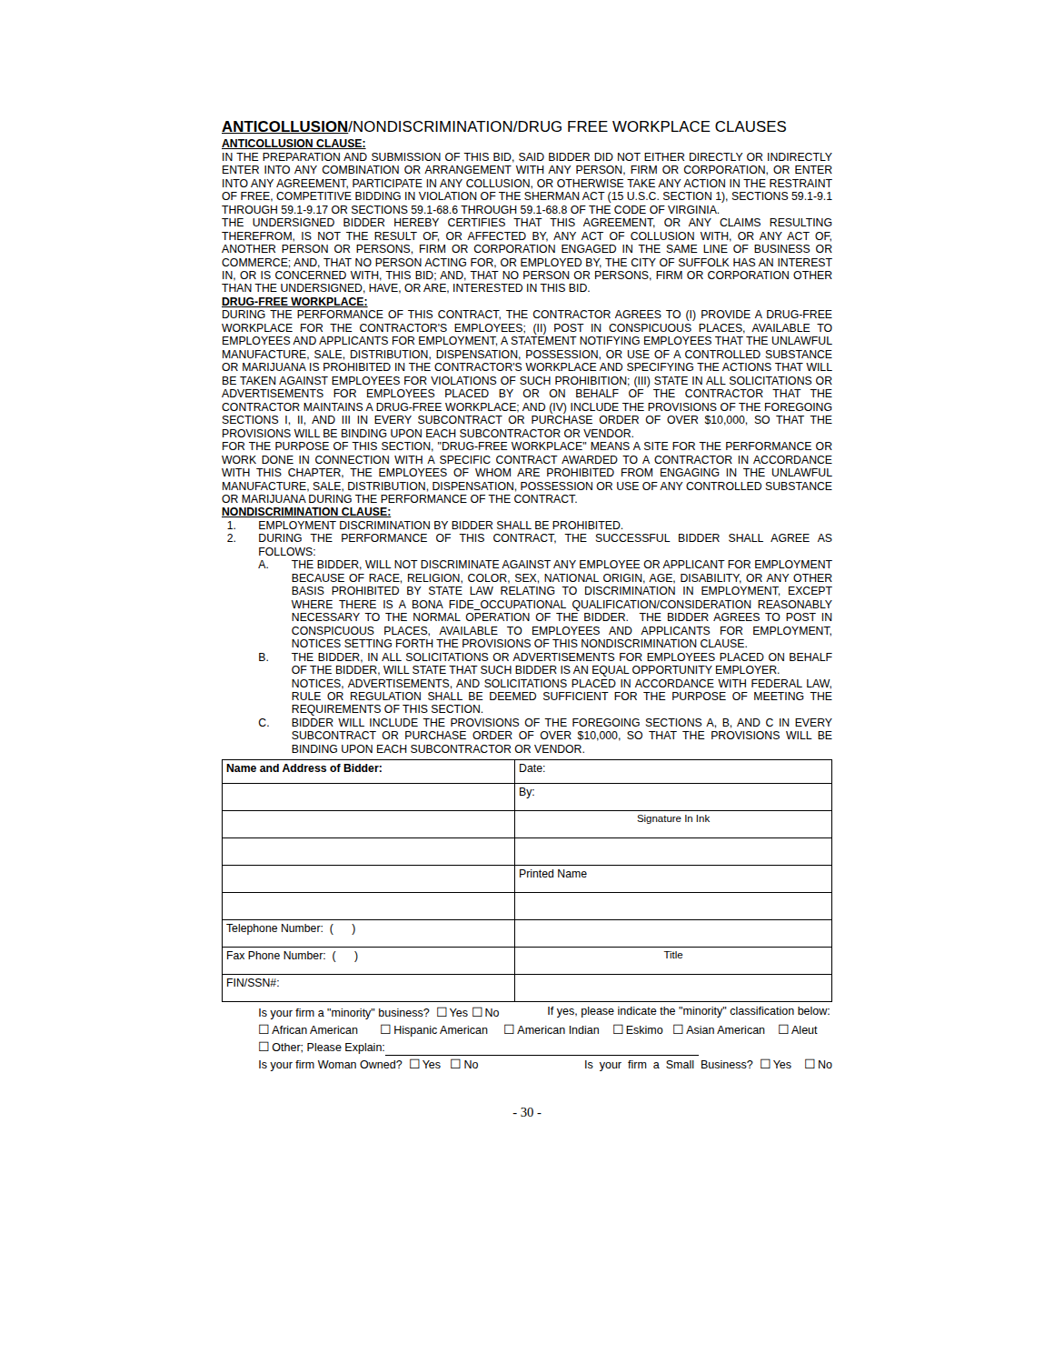ANTICOLLUSION/NONDISCRIMINATION/DRUG FREE WORKPLACE CLAUSES
ANTICOLLUSION CLAUSE:
IN THE PREPARATION AND SUBMISSION OF THIS BID, SAID BIDDER DID NOT EITHER DIRECTLY OR INDIRECTLY ENTER INTO ANY COMBINATION OR ARRANGEMENT WITH ANY PERSON, FIRM OR CORPORATION, OR ENTER INTO ANY AGREEMENT, PARTICIPATE IN ANY COLLUSION, OR OTHERWISE TAKE ANY ACTION IN THE RESTRAINT OF FREE, COMPETITIVE BIDDING IN VIOLATION OF THE SHERMAN ACT (15 U.S.C. SECTION 1), SECTIONS 59.1-9.1 THROUGH 59.1-9.17 OR SECTIONS 59.1-68.6 THROUGH 59.1-68.8 OF THE CODE OF VIRGINIA.
THE UNDERSIGNED BIDDER HEREBY CERTIFIES THAT THIS AGREEMENT, OR ANY CLAIMS RESULTING THEREFROM, IS NOT THE RESULT OF, OR AFFECTED BY, ANY ACT OF COLLUSION WITH, OR ANY ACT OF, ANOTHER PERSON OR PERSONS, FIRM OR CORPORATION ENGAGED IN THE SAME LINE OF BUSINESS OR COMMERCE; AND, THAT NO PERSON ACTING FOR, OR EMPLOYED BY, THE CITY OF SUFFOLK HAS AN INTEREST IN, OR IS CONCERNED WITH, THIS BID; AND, THAT NO PERSON OR PERSONS, FIRM OR CORPORATION OTHER THAN THE UNDERSIGNED, HAVE, OR ARE, INTERESTED IN THIS BID.
DRUG-FREE WORKPLACE:
DURING THE PERFORMANCE OF THIS CONTRACT, THE CONTRACTOR AGREES TO (I) PROVIDE A DRUG-FREE WORKPLACE FOR THE CONTRACTOR'S EMPLOYEES; (II) POST IN CONSPICUOUS PLACES, AVAILABLE TO EMPLOYEES AND APPLICANTS FOR EMPLOYMENT, A STATEMENT NOTIFYING EMPLOYEES THAT THE UNLAWFUL MANUFACTURE, SALE, DISTRIBUTION, DISPENSATION, POSSESSION, OR USE OF A CONTROLLED SUBSTANCE OR MARIJUANA IS PROHIBITED IN THE CONTRACTOR'S WORKPLACE AND SPECIFYING THE ACTIONS THAT WILL BE TAKEN AGAINST EMPLOYEES FOR VIOLATIONS OF SUCH PROHIBITION; (III) STATE IN ALL SOLICITATIONS OR ADVERTISEMENTS FOR EMPLOYEES PLACED BY OR ON BEHALF OF THE CONTRACTOR THAT THE CONTRACTOR MAINTAINS A DRUG-FREE WORKPLACE; AND (IV) INCLUDE THE PROVISIONS OF THE FOREGOING SECTIONS I, II, AND III IN EVERY SUBCONTRACT OR PURCHASE ORDER OF OVER $10,000, SO THAT THE PROVISIONS WILL BE BINDING UPON EACH SUBCONTRACTOR OR VENDOR.
FOR THE PURPOSE OF THIS SECTION, "DRUG-FREE WORKPLACE" MEANS A SITE FOR THE PERFORMANCE OR WORK DONE IN CONNECTION WITH A SPECIFIC CONTRACT AWARDED TO A CONTRACTOR IN ACCORDANCE WITH THIS CHAPTER, THE EMPLOYEES OF WHOM ARE PROHIBITED FROM ENGAGING IN THE UNLAWFUL MANUFACTURE, SALE, DISTRIBUTION, DISPENSATION, POSSESSION OR USE OF ANY CONTROLLED SUBSTANCE OR MARIJUANA DURING THE PERFORMANCE OF THE CONTRACT.
NONDISCRIMINATION CLAUSE:
1.
EMPLOYMENT DISCRIMINATION BY BIDDER SHALL BE PROHIBITED.
2.
DURING THE PERFORMANCE OF THIS CONTRACT, THE SUCCESSFUL BIDDER SHALL AGREE AS FOLLOWS:
A.
THE BIDDER, WILL NOT DISCRIMINATE AGAINST ANY EMPLOYEE OR APPLICANT FOR EMPLOYMENT BECAUSE OF RACE, RELIGION, COLOR, SEX, NATIONAL ORIGIN, AGE, DISABILITY, OR ANY OTHER BASIS PROHIBITED BY STATE LAW RELATING TO DISCRIMINATION IN EMPLOYMENT, EXCEPT WHERE THERE IS A BONA FIDE OCCUPATIONAL QUALIFICATION/CONSIDERATION REASONABLY NECESSARY TO THE NORMAL OPERATION OF THE BIDDER. THE BIDDER AGREES TO POST IN CONSPICUOUS PLACES, AVAILABLE TO EMPLOYEES AND APPLICANTS FOR EMPLOYMENT, NOTICES SETTING FORTH THE PROVISIONS OF THIS NONDISCRIMINATION CLAUSE.
B.
THE BIDDER, IN ALL SOLICITATIONS OR ADVERTISEMENTS FOR EMPLOYEES PLACED ON BEHALF OF THE BIDDER, WILL STATE THAT SUCH BIDDER IS AN EQUAL OPPORTUNITY EMPLOYER.
NOTICES, ADVERTISEMENTS, AND SOLICITATIONS PLACED IN ACCORDANCE WITH FEDERAL LAW, RULE OR REGULATION SHALL BE DEEMED SUFFICIENT FOR THE PURPOSE OF MEETING THE REQUIREMENTS OF THIS SECTION.
C.
BIDDER WILL INCLUDE THE PROVISIONS OF THE FOREGOING SECTIONS A, B, AND C IN EVERY SUBCONTRACT OR PURCHASE ORDER OF OVER $10,000, SO THAT THE PROVISIONS WILL BE BINDING UPON EACH SUBCONTRACTOR OR VENDOR.
| Name and Address of Bidder: | Date: |
| | By: |
| | Signature In Ink |
| | Printed Name |
| Telephone Number: ( ) | |
| Fax Phone Number: ( ) | Title |
| FIN/SSN#: | |
Is your firm a "minority" business? Yes No
If yes, please indicate the "minority" classification below:
African American Hispanic American American Indian Eskimo Asian American Aleut
Other; Please Explain:
Is your firm Woman Owned? Yes No
Is your firm a Small Business? Yes No
- 30 -